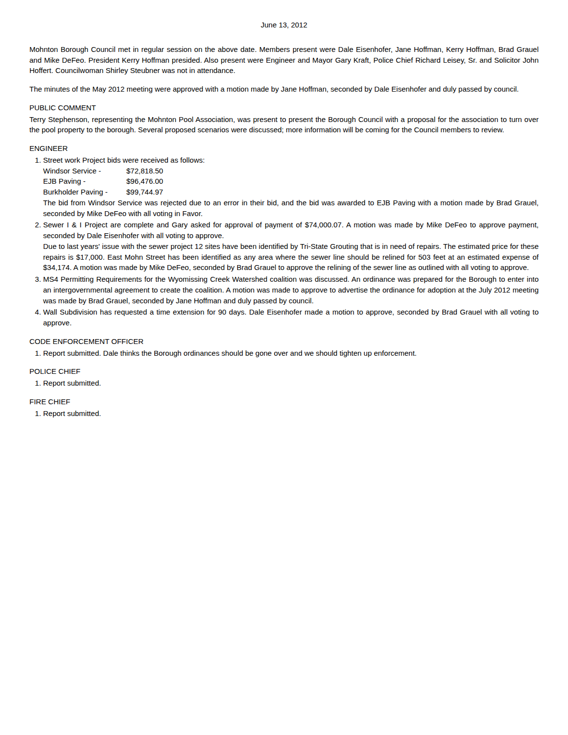June 13, 2012
Mohnton Borough Council met in regular session on the above date. Members present were Dale Eisenhofer, Jane Hoffman, Kerry Hoffman, Brad Grauel and Mike DeFeo. President Kerry Hoffman presided. Also present were Engineer and Mayor Gary Kraft, Police Chief Richard Leisey, Sr. and Solicitor John Hoffert. Councilwoman Shirley Steubner was not in attendance.
The minutes of the May 2012 meeting were approved with a motion made by Jane Hoffman, seconded by Dale Eisenhofer and duly passed by council.
Public Comment
Terry Stephenson, representing the Mohnton Pool Association, was present to present the Borough Council with a proposal for the association to turn over the pool property to the borough. Several proposed scenarios were discussed; more information will be coming for the Council members to review.
Engineer
Street work Project bids were received as follows:
Windsor Service -$72,818.50
EJB Paving -$96,476.00
Burkholder Paving -$99,744.97
The bid from Windsor Service was rejected due to an error in their bid, and the bid was awarded to EJB Paving with a motion made by Brad Grauel, seconded by Mike DeFeo with all voting in Favor.
Sewer I & I Project are complete and Gary asked for approval of payment of $74,000.07. A motion was made by Mike DeFeo to approve payment, seconded by Dale Eisenhofer with all voting to approve.
Due to last years' issue with the sewer project 12 sites have been identified by Tri-State Grouting that is in need of repairs. The estimated price for these repairs is $17,000. East Mohn Street has been identified as any area where the sewer line should be relined for 503 feet at an estimated expense of $34,174. A motion was made by Mike DeFeo, seconded by Brad Grauel to approve the relining of the sewer line as outlined with all voting to approve.
MS4 Permitting Requirements for the Wyomissing Creek Watershed coalition was discussed. An ordinance was prepared for the Borough to enter into an intergovernmental agreement to create the coalition. A motion was made to approve to advertise the ordinance for adoption at the July 2012 meeting was made by Brad Grauel, seconded by Jane Hoffman and duly passed by council.
Wall Subdivision has requested a time extension for 90 days. Dale Eisenhofer made a motion to approve, seconded by Brad Grauel with all voting to approve.
Code Enforcement Officer
Report submitted. Dale thinks the Borough ordinances should be gone over and we should tighten up enforcement.
Police Chief
Report submitted.
Fire Chief
Report submitted.